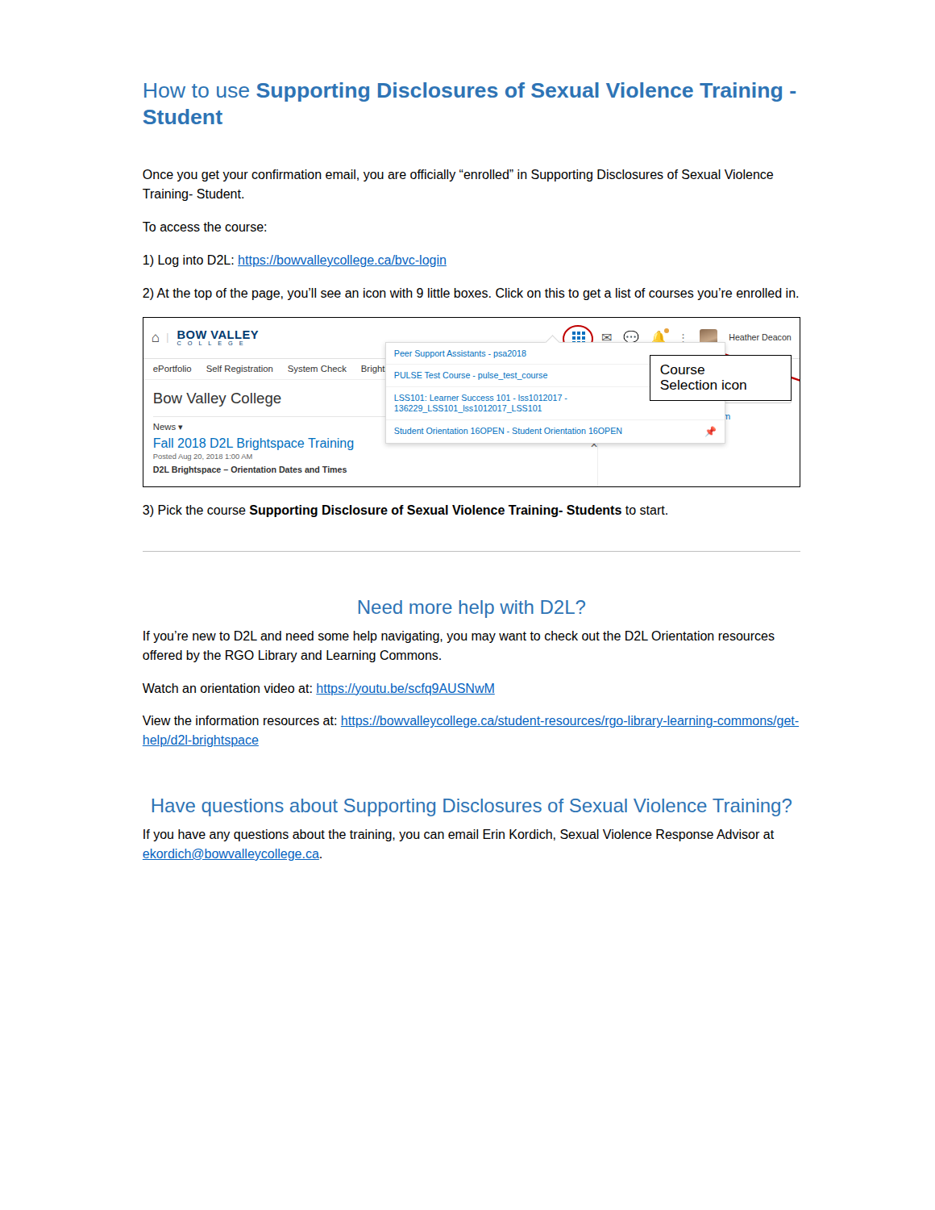How to use Supporting Disclosures of Sexual Violence Training - Student
Once you get your confirmation email, you are officially “enrolled” in Supporting Disclosures of Sexual Violence Training- Student.
To access the course:
1) Log into D2L: https://bowvalleycollege.ca/bvc-login
2) At the top of the page, you’ll see an icon with 9 little boxes. Click on this to get a list of courses you’re enrolled in.
⌂ | BOW VALLEYC O L L E G E ✉ 💬 🔔 ⋮ Heather Deacon
ePortfolio Self Registration System Check Brightspa…
Bow Valley College
News ▾
Fall 2018 D2L Brightspace Training
Posted Aug 20, 2018 1:00 AM
D2L Brightspace – Orientation Dates and Times
Search My Org Units🔍
Continuing Education Program
Peer Support Assistants - psa2018
PULSE Test Course - pulse_test_course
LSS101: Learner Success 101 - lss1012017 - 136229_LSS101_lss1012017_LSS101
Student Orientation 16OPEN - Student Orientation 16OPEN📌
✕
Course
Selection icon
3) Pick the course Supporting Disclosure of Sexual Violence Training- Students to start.
Need more help with D2L?
If you’re new to D2L and need some help navigating, you may want to check out the D2L Orientation resources offered by the RGO Library and Learning Commons.
Watch an orientation video at: https://youtu.be/scfq9AUSNwM
View the information resources at: https://bowvalleycollege.ca/student-resources/rgo-library-learning-commons/get-help/d2l-brightspace
Have questions about Supporting Disclosures of Sexual Violence Training?
If you have any questions about the training, you can email Erin Kordich, Sexual Violence Response Advisor at ekordich@bowvalleycollege.ca.